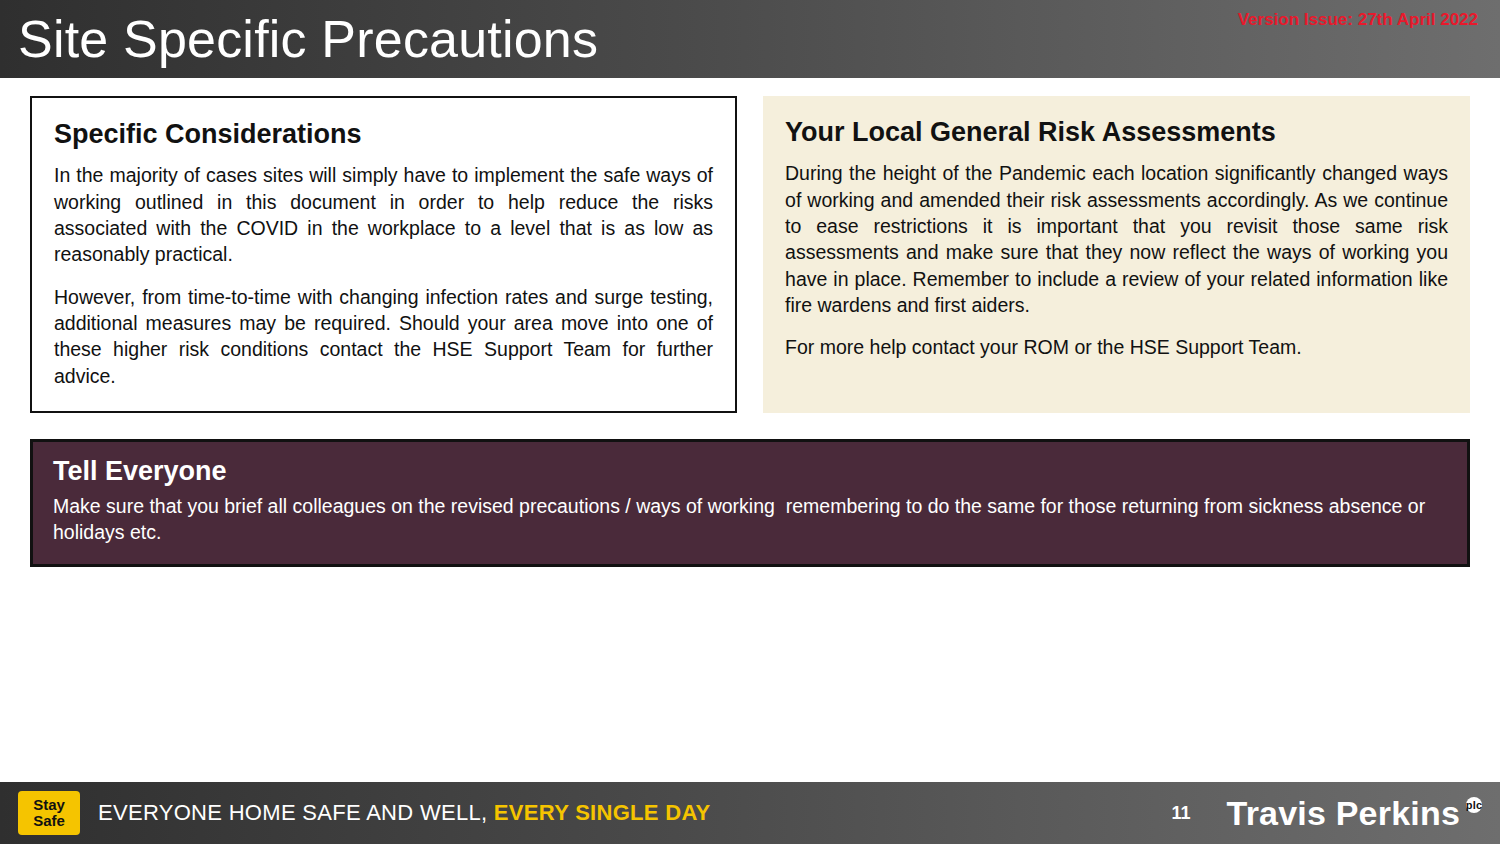Site Specific Precautions
Version Issue: 27th April 2022
Specific Considerations
In the majority of cases sites will simply have to implement the safe ways of working outlined in this document in order to help reduce the risks associated with the COVID in the workplace to a level that is as low as reasonably practical.
However, from time-to-time with changing infection rates and surge testing, additional measures may be required. Should your area move into one of these higher risk conditions contact the HSE Support Team for further advice.
Your Local General Risk Assessments
During the height of the Pandemic each location significantly changed ways of working and amended their risk assessments accordingly. As we continue to ease restrictions it is important that you revisit those same risk assessments and make sure that they now reflect the ways of working you have in place. Remember to include a review of your related information like fire wardens and first aiders.
For more help contact your ROM or the HSE Support Team.
Tell Everyone
Make sure that you brief all colleagues on the revised precautions / ways of working remembering to do the same for those returning from sickness absence or holidays etc.
Stay
Safe
EVERYONE HOME SAFE AND WELL, EVERY SINGLE DAY
11
Travis Perkinsplc